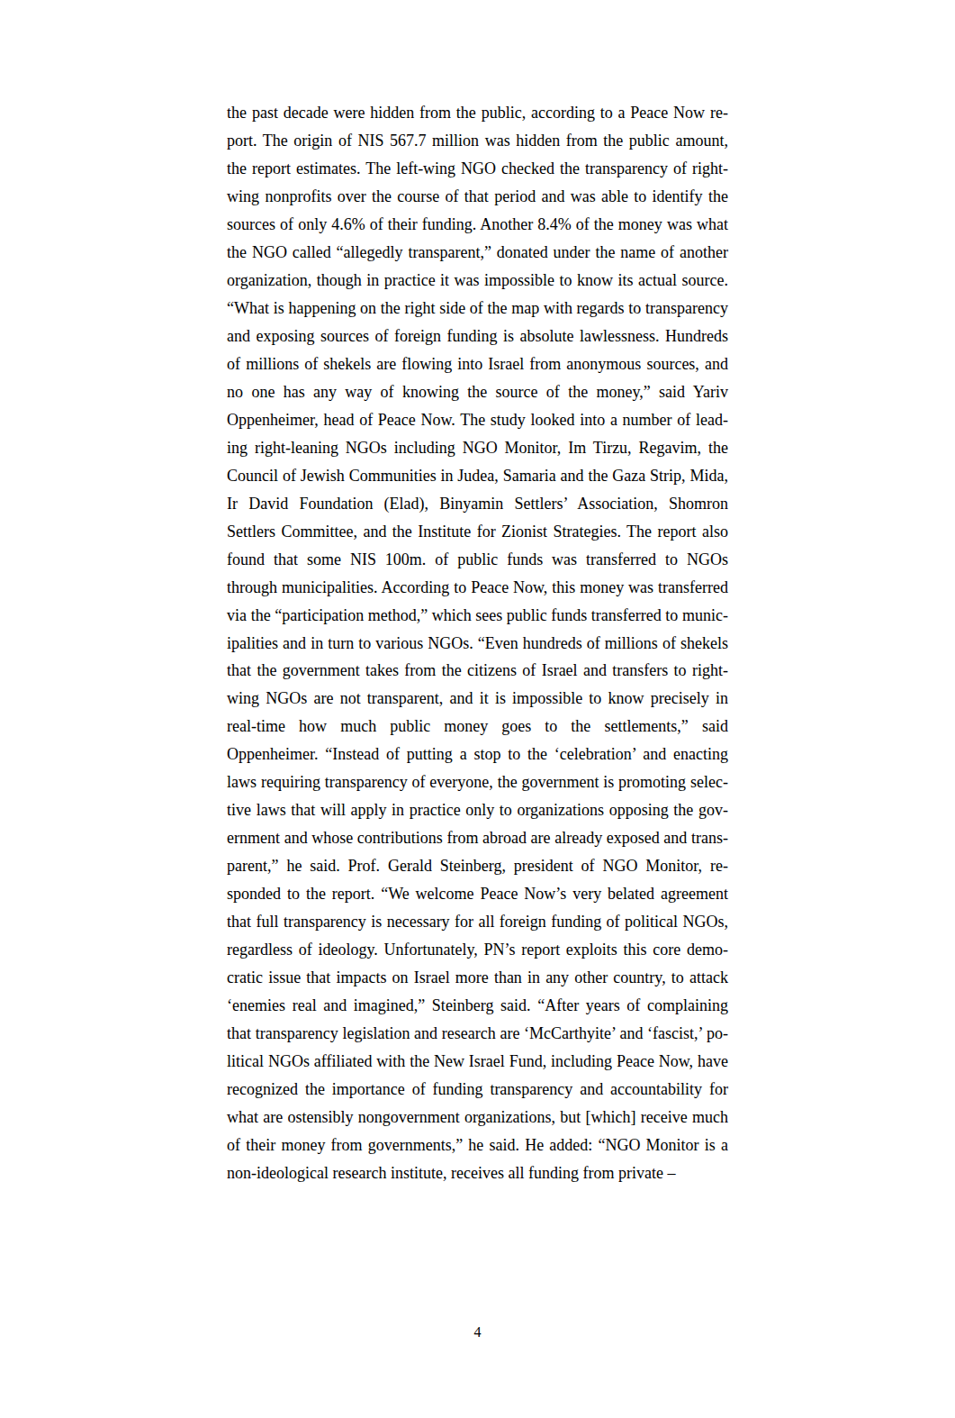the past decade were hidden from the public, according to a Peace Now report. The origin of NIS 567.7 million was hidden from the public amount, the report estimates. The left-wing NGO checked the transparency of right-wing nonprofits over the course of that period and was able to identify the sources of only 4.6% of their funding. Another 8.4% of the money was what the NGO called “allegedly transparent,” donated under the name of another organization, though in practice it was impossible to know its actual source. “What is happening on the right side of the map with regards to transparency and exposing sources of foreign funding is absolute lawlessness. Hundreds of millions of shekels are flowing into Israel from anonymous sources, and no one has any way of knowing the source of the money,” said Yariv Oppenheimer, head of Peace Now. The study looked into a number of leading right-leaning NGOs including NGO Monitor, Im Tirzu, Regavim, the Council of Jewish Communities in Judea, Samaria and the Gaza Strip, Mida, Ir David Foundation (Elad), Binyamin Settlers’ Association, Shomron Settlers Committee, and the Institute for Zionist Strategies. The report also found that some NIS 100m. of public funds was transferred to NGOs through municipalities. According to Peace Now, this money was transferred via the “participation method,” which sees public funds transferred to municipalities and in turn to various NGOs. “Even hundreds of millions of shekels that the government takes from the citizens of Israel and transfers to right-wing NGOs are not transparent, and it is impossible to know precisely in real-time how much public money goes to the settlements,” said Oppenheimer. “Instead of putting a stop to the ‘celebration’ and enacting laws requiring transparency of everyone, the government is promoting selective laws that will apply in practice only to organizations opposing the government and whose contributions from abroad are already exposed and transparent,” he said. Prof. Gerald Steinberg, president of NGO Monitor, responded to the report. “We welcome Peace Now’s very belated agreement that full transparency is necessary for all foreign funding of political NGOs, regardless of ideology. Unfortunately, PN’s report exploits this core democratic issue that impacts on Israel more than in any other country, to attack ‘enemies real and imagined,” Steinberg said. “After years of complaining that transparency legislation and research are ‘McCarthyite’ and ‘fascist,’ political NGOs affiliated with the New Israel Fund, including Peace Now, have recognized the importance of funding transparency and accountability for what are ostensibly nongovernment organizations, but [which] receive much of their money from governments,” he said. He added: “NGO Monitor is a non-ideological research institute, receives all funding from private –
4